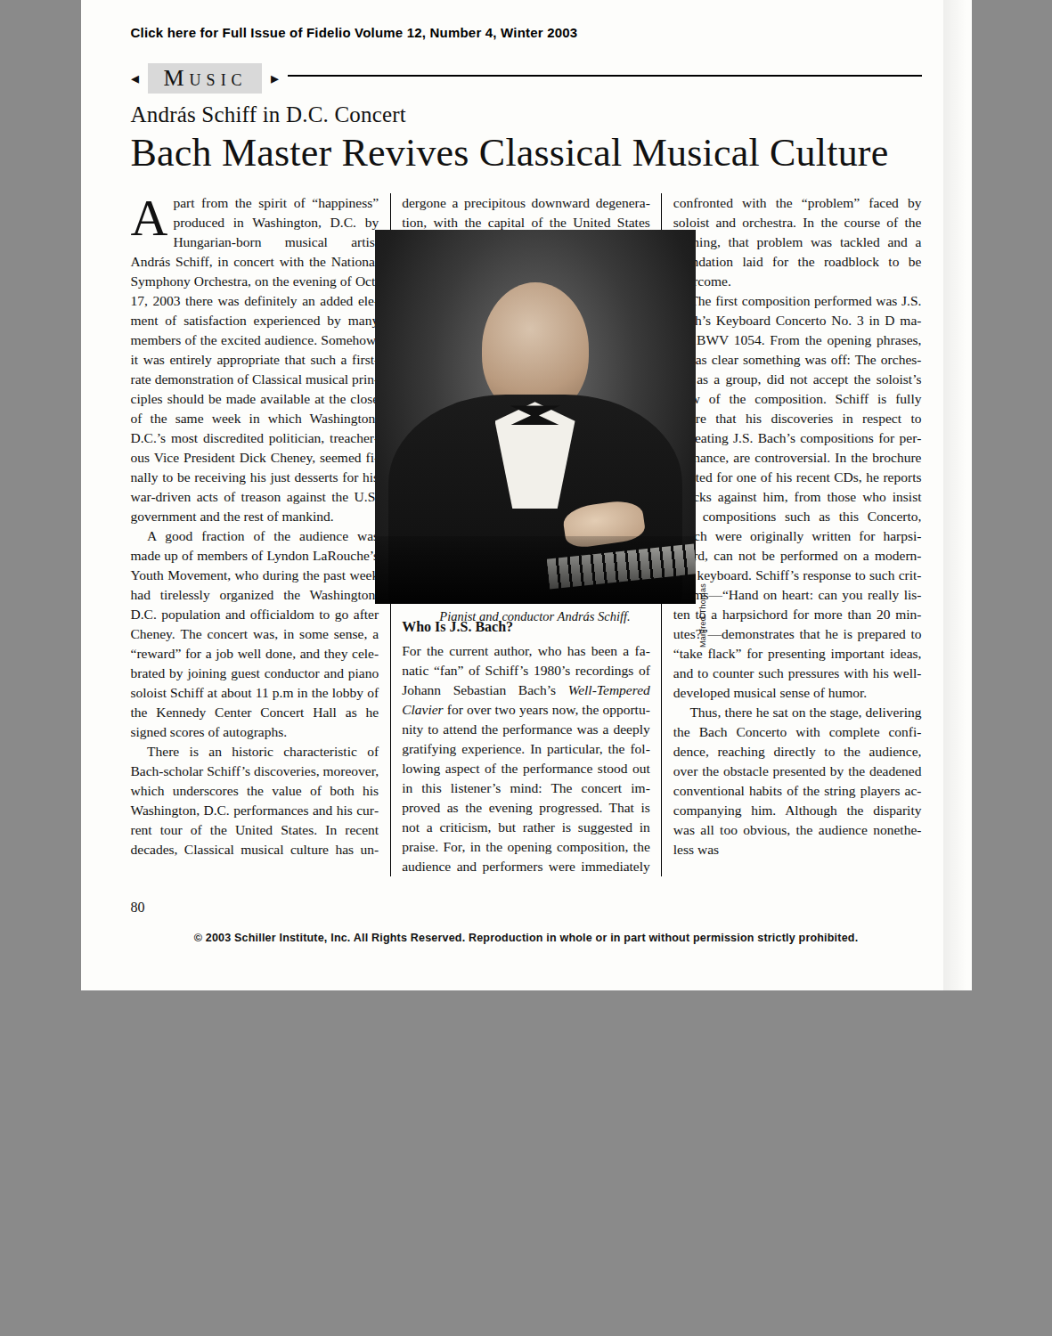Click here for Full Issue of Fidelio Volume 12, Number 4, Winter 2003
◂ Music ▸
András Schiff in D.C. Concert
Bach Master Revives Classical Musical Culture
Apart from the spirit of “happiness” produced in Washington, D.C. by Hungarian-born musical artist András Schiff, in concert with the National Symphony Orchestra, on the evening of Oct. 17, 2003 there was definitely an added element of satisfaction experienced by many members of the excited audience. Somehow, it was entirely appropriate that such a first-rate demonstration of Classical musical principles should be made available at the close of the same week in which Washington, D.C.’s most discredited politician, treacherous Vice President Dick Cheney, seemed finally to be receiving his just desserts for his war-driven acts of treason against the U.S. government and the rest of mankind.
A good fraction of the audience was made up of members of Lyndon LaRouche’s Youth Movement, who during the past week had tirelessly organized the Washington, D.C. population and officialdom to go after Cheney. The concert was, in some sense, a “reward” for a job well done, and they celebrated by joining guest conductor and piano soloist Schiff at about 11 p.m in the lobby of the Kennedy Center Concert Hall as he signed scores of autographs.
There is an historic characteristic of Bach-scholar Schiff’s discoveries, moreover, which underscores the value of both his Washington, D.C. performances and his current tour of the United States. In recent decades, Classical musical culture has undergone a precipitous downward degeneration, with the capital of the United States demonstrating perhaps the most embarrassing deterioration of Classical educational activities among major cities worldwide. While months can pass in which inexpensive Classical performances are not even available, those Classical musical events that finally occur are entirely dominated by a deadening combination of “modernism” and “Romanticism,” despite the rare efforts of the city’s opera company to produce competent performances at ticket prices ranging from $125 to $250 per seat.
For reasons both individual as well as historic—which can only be referenced in this context—András Schiff’s method of work and performance provides an excellent example of how a Classical musical culture can be revived and this deterioration reversed—to very great public benefit.
Who Is J.S. Bach?
For the current author, who has been a fanatic “fan” of Schiff’s 1980’s recordings of Johann Sebastian Bach’s Well-Tempered Clavier for over two years now, the opportunity to attend the performance was a deeply gratifying experience. In particular, the following aspect of the performance stood out in this listener’s mind: The concert improved as the evening progressed. That is not a criticism, but rather is suggested in praise. For, in the opening composition, the audience and performers were immediately confronted with the “problem” faced by soloist and orchestra. In the course of the evening, that problem was tackled and a foundation laid for the roadblock to be overcome.
The first composition performed was J.S. Bach’s Keyboard Concerto No. 3 in D major, BWV 1054. From the opening phrases, it was clear something was off: The orchestra, as a group, did not accept the soloist’s view of the composition. Schiff is fully aware that his discoveries in respect to recreating J.S. Bach’s compositions for performance, are controversial. In the brochure printed for one of his recent CDs, he reports attacks against him, from those who insist that compositions such as this Concerto, which were originally written for harpsichord, can not be performed on a modern-day keyboard. Schiff’s response to such criticisms—“Hand on heart: can you really listen to a harpsichord for more than 20 minutes?”—demonstrates that he is prepared to “take flack” for presenting important ideas, and to counter such pressures with his well-developed musical sense of humor.
Thus, there he sat on the stage, delivering the Bach Concerto with complete confidence, reaching directly to the audience, over the obstacle presented by the deadened conventional habits of the string players accompanying him. Although the disparity was all too obvious, the audience nonetheless was
Manfred Thomas
Pianist and conductor András Schiff.
80
© 2003 Schiller Institute, Inc. All Rights Reserved. Reproduction in whole or in part without permission strictly prohibited.